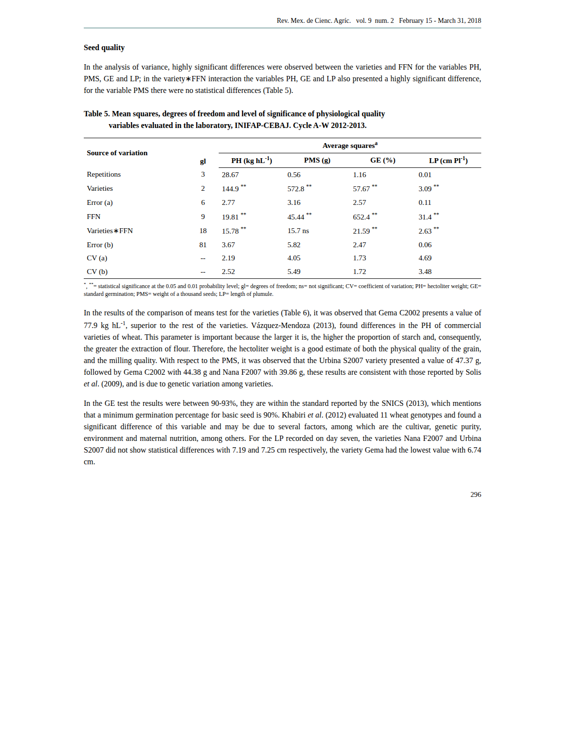Rev. Mex. de Cienc. Agríc. vol. 9 num. 2 February 15 - March 31, 2018
Seed quality
In the analysis of variance, highly significant differences were observed between the varieties and FFN for the variables PH, PMS, GE and LP; in the variety∗FFN interaction the variables PH, GE and LP also presented a highly significant difference, for the variable PMS there were no statistical differences (Table 5).
Table 5. Mean squares, degrees of freedom and level of significance of physiological quality variables evaluated in the laboratory, INIFAP-CEBAJ. Cycle A-W 2012-2013.
| Source of variation | gl | Average squares a |
| --- | --- | --- |
| PH (kg hL -1 ) | PMS (g) | GE (%) | LP (cm Pl -1 ) |
| Repetitions | 3 | 28.67 | 0.56 | 1.16 | 0.01 |
| Varieties | 2 | 144.9 ** | 572.8 ** | 57.67 ** | 3.09 ** |
| Error (a) | 6 | 2.77 | 3.16 | 2.57 | 0.11 |
| FFN | 9 | 19.81 ** | 45.44 ** | 652.4 ** | 31.4 ** |
| Varieties∗FFN | 18 | 15.78 ** | 15.7 ns | 21.59 ** | 2.63 ** |
| Error (b) | 81 | 3.67 | 5.82 | 2.47 | 0.06 |
| CV (a) | -- | 2.19 | 4.05 | 1.73 | 4.69 |
| CV (b) | -- | 2.52 | 5.49 | 1.72 | 3.48 |
*, **= statistical significance at the 0.05 and 0.01 probability level; gl= degrees of freedom; ns= not significant; CV= coefficient of variation; PH= hectoliter weight; GE= standard germination; PMS= weight of a thousand seeds; LP= length of plumule.
In the results of the comparison of means test for the varieties (Table 6), it was observed that Gema C2002 presents a value of 77.9 kg hL-1, superior to the rest of the varieties. Vázquez-Mendoza (2013), found differences in the PH of commercial varieties of wheat. This parameter is important because the larger it is, the higher the proportion of starch and, consequently, the greater the extraction of flour. Therefore, the hectoliter weight is a good estimate of both the physical quality of the grain, and the milling quality. With respect to the PMS, it was observed that the Urbina S2007 variety presented a value of 47.37 g, followed by Gema C2002 with 44.38 g and Nana F2007 with 39.86 g, these results are consistent with those reported by Solis et al. (2009), and is due to genetic variation among varieties.
In the GE test the results were between 90-93%, they are within the standard reported by the SNICS (2013), which mentions that a minimum germination percentage for basic seed is 90%. Khabiri et al. (2012) evaluated 11 wheat genotypes and found a significant difference of this variable and may be due to several factors, among which are the cultivar, genetic purity, environment and maternal nutrition, among others. For the LP recorded on day seven, the varieties Nana F2007 and Urbina S2007 did not show statistical differences with 7.19 and 7.25 cm respectively, the variety Gema had the lowest value with 6.74 cm.
296